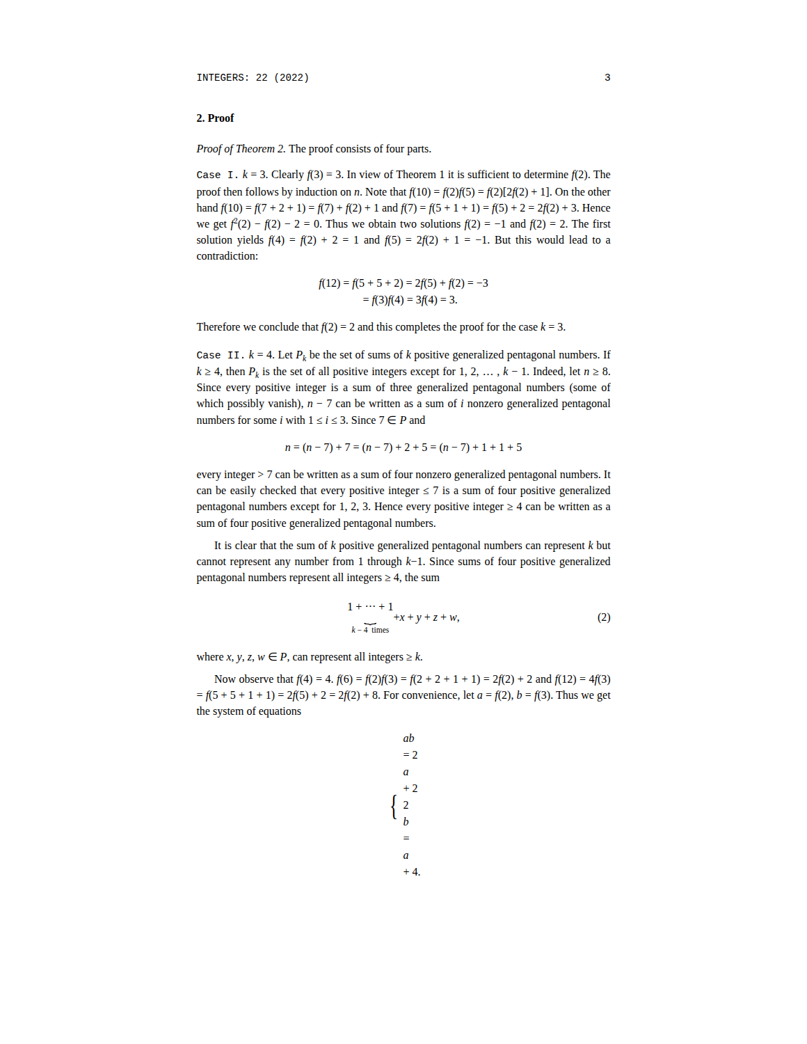INTEGERS: 22 (2022) 3
2. Proof
Proof of Theorem 2. The proof consists of four parts.
Case I. k = 3. Clearly f(3) = 3. In view of Theorem 1 it is sufficient to determine f(2). The proof then follows by induction on n. Note that f(10) = f(2)f(5) = f(2)[2f(2) + 1]. On the other hand f(10) = f(7 + 2 + 1) = f(7) + f(2) + 1 and f(7) = f(5 + 1 + 1) = f(5) + 2 = 2f(2) + 3. Hence we get f2(2) − f(2) − 2 = 0. Thus we obtain two solutions f(2) = −1 and f(2) = 2. The first solution yields f(4) = f(2) + 2 = 1 and f(5) = 2f(2) + 1 = −1. But this would lead to a contradiction:
f(12) = f(5 + 5 + 2) = 2f(5) + f(2) = −3 = f(3)f(4) = 3f(4) = 3.
Therefore we conclude that f(2) = 2 and this completes the proof for the case k = 3.
Case II. k = 4. Let Pk be the set of sums of k positive generalized pentagonal numbers. If k ≥ 4, then Pk is the set of all positive integers except for 1, 2, … , k − 1. Indeed, let n ≥ 8. Since every positive integer is a sum of three generalized pentagonal numbers (some of which possibly vanish), n − 7 can be written as a sum of i nonzero generalized pentagonal numbers for some i with 1 ≤ i ≤ 3. Since 7 ∈ P and
n = (n − 7) + 7 = (n − 7) + 2 + 5 = (n − 7) + 1 + 1 + 5
every integer > 7 can be written as a sum of four nonzero generalized pentagonal numbers. It can be easily checked that every positive integer ≤ 7 is a sum of four positive generalized pentagonal numbers except for 1, 2, 3. Hence every positive integer ≥ 4 can be written as a sum of four positive generalized pentagonal numbers.
It is clear that the sum of k positive generalized pentagonal numbers can represent k but cannot represent any number from 1 through k−1. Since sums of four positive generalized pentagonal numbers represent all integers ≥ 4, the sum
1 + ··· + 1 ⏟ k − 4 times +x + y + z + w, (2)
where x, y, z, w ∈ P, can represent all integers ≥ k.
Now observe that f(4) = 4. f(6) = f(2)f(3) = f(2 + 2 + 1 + 1) = 2f(2) + 2 and f(12) = 4f(3) = f(5 + 5 + 1 + 1) = 2f(5) + 2 = 2f(2) + 8. For convenience, let a = f(2), b = f(3). Thus we get the system of equations
{ ab = 2a + 2 2b = a + 4.